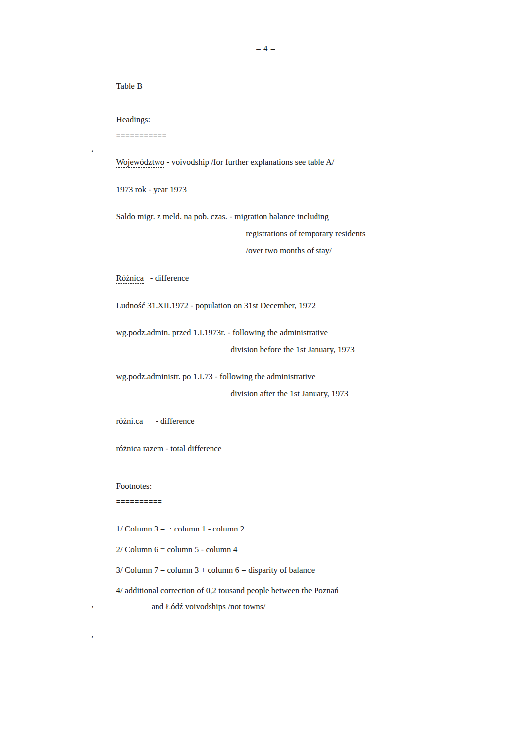‘
’
’
– 4 –
Table B
Headings:
===========
Województwo - voivodship /for further explanations see table A/
1973 rok - year 1973
Saldo migr. z meld. na pob. czas. - migration balance including registrations of temporary residents /over two months of stay/
Różnica - difference
Ludność 31.XII.1972 - population on 31st December, 1972
wg.podz.admin. przed 1.I.1973r. - following the administrative division before the 1st January, 1973
wg.podz.administr. po 1.I.73 - following the administrative division after the 1st January, 1973
różni.ca - difference
różnica razem - total difference
Footnotes:
==========
1/ Column 3 = · column 1 - column 2
2/ Column 6 = column 5 - column 4
3/ Column 7 = column 3 + column 6 = disparity of balance
4/ additional correction of 0,2 tousand people between the Poznań and Łódź voivodships /not towns/